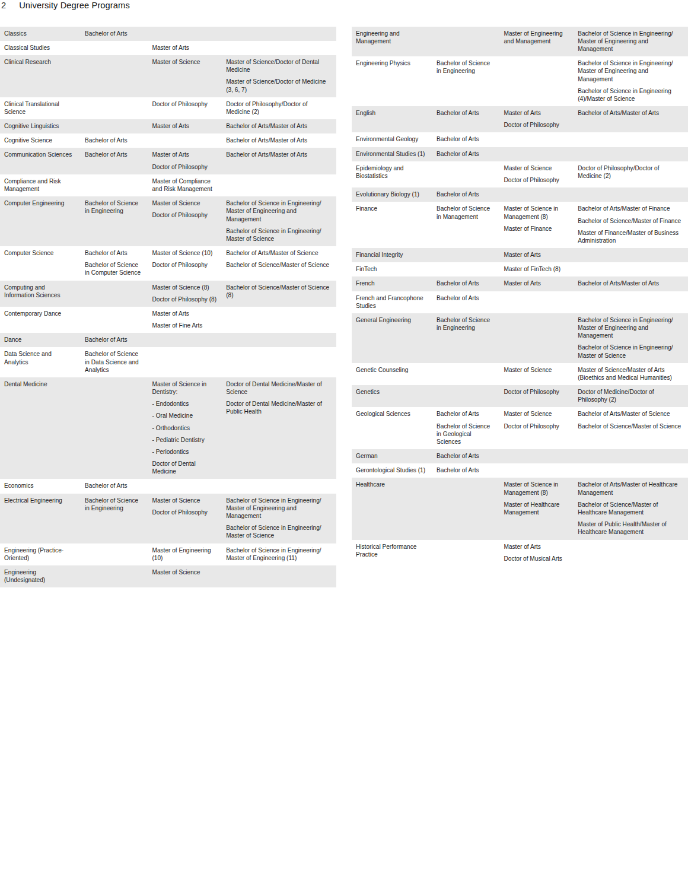2 University Degree Programs
| Classics | Bachelor of Arts | | |
| Classical Studies | | Master of Arts | |
| Clinical Research | | Master of Science | Master of Science/Doctor of Dental Medicine Master of Science/Doctor of Medicine (3, 6, 7) |
| Clinical Translational Science | | Doctor of Philosophy | Doctor of Philosophy/Doctor of Medicine (2) |
| Cognitive Linguistics | | Master of Arts | Bachelor of Arts/Master of Arts |
| Cognitive Science | Bachelor of Arts | | Bachelor of Arts/Master of Arts |
| Communication Sciences | Bachelor of Arts | Master of Arts Doctor of Philosophy | Bachelor of Arts/Master of Arts |
| Compliance and Risk Management | | Master of Compliance and Risk Management | |
| Computer Engineering | Bachelor of Science in Engineering | Master of Science Doctor of Philosophy | Bachelor of Science in Engineering/ Master of Engineering and Management Bachelor of Science in Engineering/ Master of Science |
| Computer Science | Bachelor of Arts Bachelor of Science in Computer Science | Master of Science (10) Doctor of Philosophy | Bachelor of Arts/Master of Science Bachelor of Science/Master of Science |
| Computing and Information Sciences | | Master of Science (8) Doctor of Philosophy (8) | Bachelor of Science/Master of Science (8) |
| Contemporary Dance | | Master of Arts Master of Fine Arts | |
| Dance | Bachelor of Arts | | |
| Data Science and Analytics | Bachelor of Science in Data Science and Analytics | | |
| Dental Medicine | | Master of Science in Dentistry: - Endodontics - Oral Medicine - Orthodontics - Pediatric Dentistry - Periodontics Doctor of Dental Medicine | Doctor of Dental Medicine/Master of Science Doctor of Dental Medicine/Master of Public Health |
| Economics | Bachelor of Arts | | |
| Electrical Engineering | Bachelor of Science in Engineering | Master of Science Doctor of Philosophy | Bachelor of Science in Engineering/ Master of Engineering and Management Bachelor of Science in Engineering/ Master of Science |
| Engineering (Practice-Oriented) | | Master of Engineering (10) | Bachelor of Science in Engineering/ Master of Engineering (11) |
| Engineering (Undesignated) | | Master of Science | |
| Engineering and Management | | Master of Engineering and Management | Bachelor of Science in Engineering/ Master of Engineering and Management |
| Engineering Physics | Bachelor of Science in Engineering | | Bachelor of Science in Engineering/ Master of Engineering and Management Bachelor of Science in Engineering (4)/Master of Science |
| English | Bachelor of Arts | Master of Arts Doctor of Philosophy | Bachelor of Arts/Master of Arts |
| Environmental Geology | Bachelor of Arts | | |
| Environmental Studies (1) | Bachelor of Arts | | |
| Epidemiology and Biostatistics | | Master of Science Doctor of Philosophy | Doctor of Philosophy/Doctor of Medicine (2) |
| Evolutionary Biology (1) | Bachelor of Arts | | |
| Finance | Bachelor of Science in Management | Master of Science in Management (8) Master of Finance | Bachelor of Arts/Master of Finance Bachelor of Science/Master of Finance Master of Finance/Master of Business Administration |
| Financial Integrity | | Master of Arts | |
| FinTech | | Master of FinTech (8) | |
| French | Bachelor of Arts | Master of Arts | Bachelor of Arts/Master of Arts |
| French and Francophone Studies | Bachelor of Arts | | |
| General Engineering | Bachelor of Science in Engineering | | Bachelor of Science in Engineering/ Master of Engineering and Management Bachelor of Science in Engineering/ Master of Science |
| Genetic Counseling | | Master of Science | Master of Science/Master of Arts (Bioethics and Medical Humanities) |
| Genetics | | Doctor of Philosophy | Doctor of Medicine/Doctor of Philosophy (2) |
| Geological Sciences | Bachelor of Arts Bachelor of Science in Geological Sciences | Master of Science Doctor of Philosophy | Bachelor of Arts/Master of Science Bachelor of Science/Master of Science |
| German | Bachelor of Arts | | |
| Gerontological Studies (1) | Bachelor of Arts | | |
| Healthcare | | Master of Science in Management (8) Master of Healthcare Management | Bachelor of Arts/Master of Healthcare Management Bachelor of Science/Master of Healthcare Management Master of Public Health/Master of Healthcare Management |
| Historical Performance Practice | | Master of Arts Doctor of Musical Arts | |